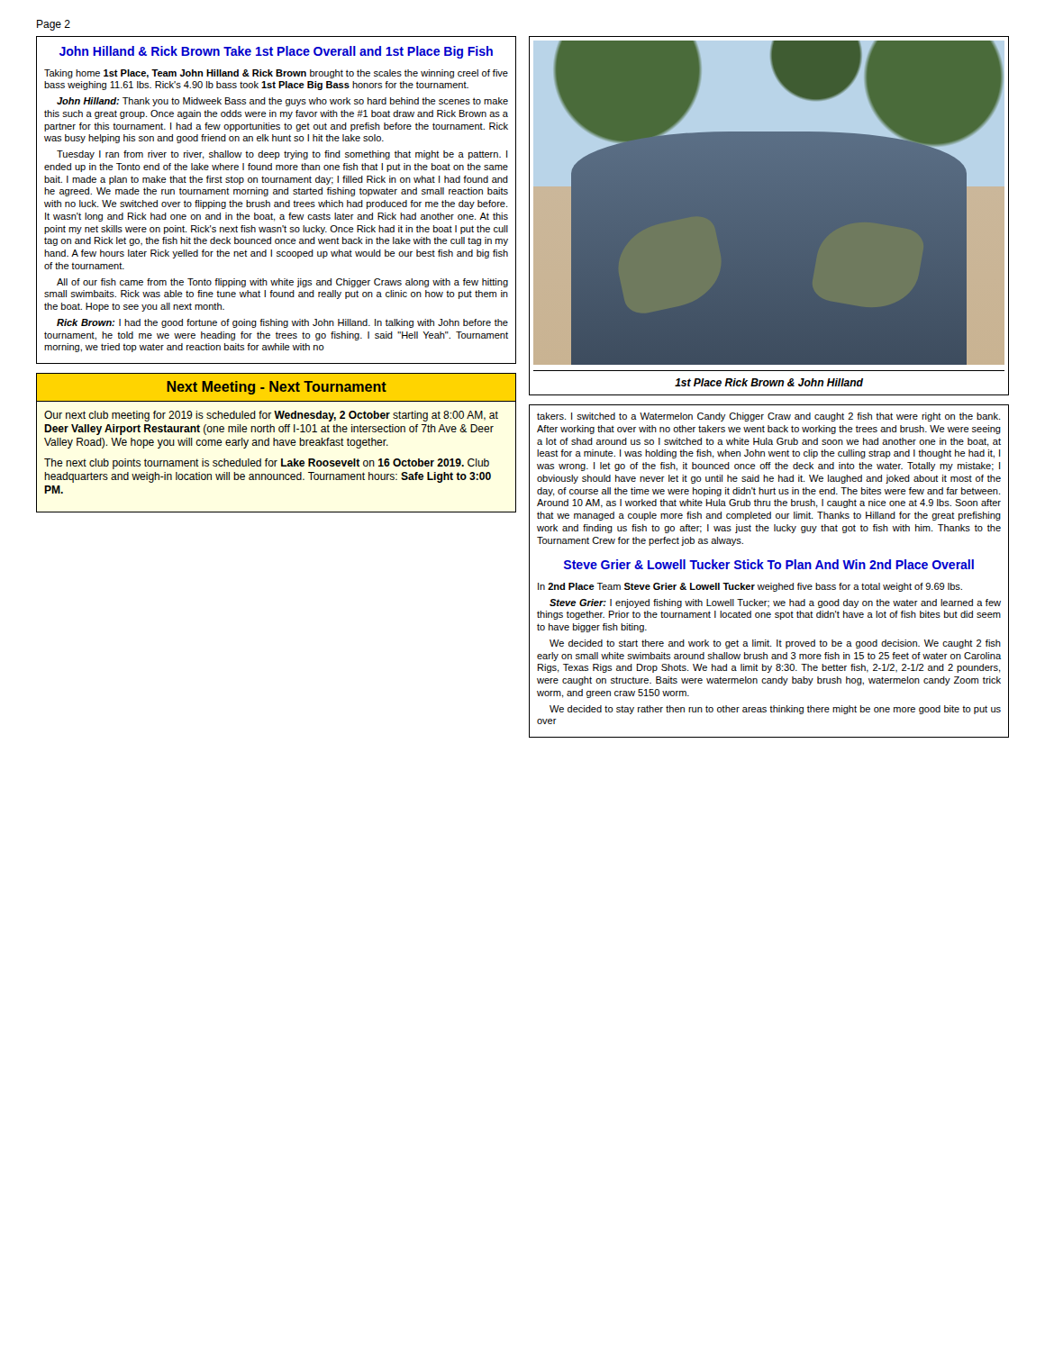Page 2
John Hilland & Rick Brown Take 1st Place Overall and 1st Place Big Fish
Taking home 1st Place, Team John Hilland & Rick Brown brought to the scales the winning creel of five bass weighing 11.61 lbs. Rick's 4.90 lb bass took 1st Place Big Bass honors for the tournament.
John Hilland: Thank you to Midweek Bass and the guys who work so hard behind the scenes to make this such a great group. Once again the odds were in my favor with the #1 boat draw and Rick Brown as a partner for this tournament. I had a few opportunities to get out and prefish before the tournament. Rick was busy helping his son and good friend on an elk hunt so I hit the lake solo.
Tuesday I ran from river to river, shallow to deep trying to find something that might be a pattern. I ended up in the Tonto end of the lake where I found more than one fish that I put in the boat on the same bait. I made a plan to make that the first stop on tournament day; I filled Rick in on what I had found and he agreed. We made the run tournament morning and started fishing topwater and small reaction baits with no luck. We switched over to flipping the brush and trees which had produced for me the day before. It wasn't long and Rick had one on and in the boat, a few casts later and Rick had another one. At this point my net skills were on point. Rick's next fish wasn't so lucky. Once Rick had it in the boat I put the cull tag on and Rick let go, the fish hit the deck bounced once and went back in the lake with the cull tag in my hand. A few hours later Rick yelled for the net and I scooped up what would be our best fish and big fish of the tournament.
All of our fish came from the Tonto flipping with white jigs and Chigger Craws along with a few hitting small swimbaits. Rick was able to fine tune what I found and really put on a clinic on how to put them in the boat. Hope to see you all next month.
Rick Brown: I had the good fortune of going fishing with John Hilland. In talking with John before the tournament, he told me we were heading for the trees to go fishing. I said "Hell Yeah". Tournament morning, we tried top water and reaction baits for awhile with no
Next Meeting - Next Tournament
Our next club meeting for 2019 is scheduled for Wednesday, 2 October starting at 8:00 AM, at Deer Valley Airport Restaurant (one mile north off I-101 at the intersection of 7th Ave & Deer Valley Road). We hope you will come early and have breakfast together.
The next club points tournament is scheduled for Lake Roosevelt on 16 October 2019. Club headquarters and weigh-in location will be announced. Tournament hours: Safe Light to 3:00 PM.
1st Place Rick Brown & John Hilland
takers. I switched to a Watermelon Candy Chigger Craw and caught 2 fish that were right on the bank. After working that over with no other takers we went back to working the trees and brush. We were seeing a lot of shad around us so I switched to a white Hula Grub and soon we had another one in the boat, at least for a minute. I was holding the fish, when John went to clip the culling strap and I thought he had it, I was wrong. I let go of the fish, it bounced once off the deck and into the water. Totally my mistake; I obviously should have never let it go until he said he had it. We laughed and joked about it most of the day, of course all the time we were hoping it didn't hurt us in the end. The bites were few and far between. Around 10 AM, as I worked that white Hula Grub thru the brush, I caught a nice one at 4.9 lbs. Soon after that we managed a couple more fish and completed our limit. Thanks to Hilland for the great prefishing work and finding us fish to go after; I was just the lucky guy that got to fish with him. Thanks to the Tournament Crew for the perfect job as always.
Steve Grier & Lowell Tucker Stick To Plan And Win 2nd Place Overall
In 2nd Place Team Steve Grier & Lowell Tucker weighed five bass for a total weight of 9.69 lbs.
Steve Grier: I enjoyed fishing with Lowell Tucker; we had a good day on the water and learned a few things together. Prior to the tournament I located one spot that didn't have a lot of fish bites but did seem to have bigger fish biting.
We decided to start there and work to get a limit. It proved to be a good decision. We caught 2 fish early on small white swimbaits around shallow brush and 3 more fish in 15 to 25 feet of water on Carolina Rigs, Texas Rigs and Drop Shots. We had a limit by 8:30. The better fish, 2-1/2, 2-1/2 and 2 pounders, were caught on structure. Baits were watermelon candy baby brush hog, watermelon candy Zoom trick worm, and green craw 5150 worm.
We decided to stay rather then run to other areas thinking there might be one more good bite to put us over